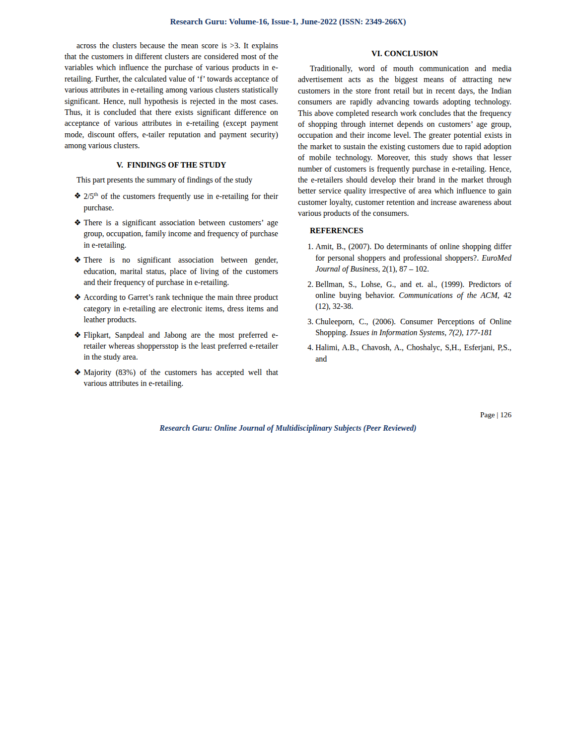Research Guru: Volume-16, Issue-1, June-2022 (ISSN: 2349-266X)
across the clusters because the mean score is >3. It explains that the customers in different clusters are considered most of the variables which influence the purchase of various products in e-retailing. Further, the calculated value of ‘f’ towards acceptance of various attributes in e-retailing among various clusters statistically significant. Hence, null hypothesis is rejected in the most cases. Thus, it is concluded that there exists significant difference on acceptance of various attributes in e-retailing (except payment mode, discount offers, e-tailer reputation and payment security) among various clusters.
V. Findings of the Study
This part presents the summary of findings of the study
2/5th of the customers frequently use in e-retailing for their purchase.
There is a significant association between customers’ age group, occupation, family income and frequency of purchase in e-retailing.
There is no significant association between gender, education, marital status, place of living of the customers and their frequency of purchase in e-retailing.
According to Garret’s rank technique the main three product category in e-retailing are electronic items, dress items and leather products.
Flipkart, Sanpdeal and Jabong are the most preferred e-retailer whereas shoppersstop is the least preferred e-retailer in the study area.
Majority (83%) of the customers has accepted well that various attributes in e-retailing.
VI. Conclusion
Traditionally, word of mouth communication and media advertisement acts as the biggest means of attracting new customers in the store front retail but in recent days, the Indian consumers are rapidly advancing towards adopting technology. This above completed research work concludes that the frequency of shopping through internet depends on customers’ age group, occupation and their income level. The greater potential exists in the market to sustain the existing customers due to rapid adoption of mobile technology. Moreover, this study shows that lesser number of customers is frequently purchase in e-retailing. Hence, the e-retailers should develop their brand in the market through better service quality irrespective of area which influence to gain customer loyalty, customer retention and increase awareness about various products of the consumers.
REFERENCES
Amit, B., (2007). Do determinants of online shopping differ for personal shoppers and professional shoppers?. EuroMed Journal of Business, 2(1), 87 – 102.
Bellman, S., Lohse, G., and et. al., (1999). Predictors of online buying behavior. Communications of the ACM, 42 (12), 32-38.
Chuleeporn, C., (2006). Consumer Perceptions of Online Shopping. Issues in Information Systems, 7(2), 177-181
Halimi, A.B., Chavosh, A., Choshalyc, S,H., Esferjani, P,S., and
Page | 126
Research Guru: Online Journal of Multidisciplinary Subjects (Peer Reviewed)